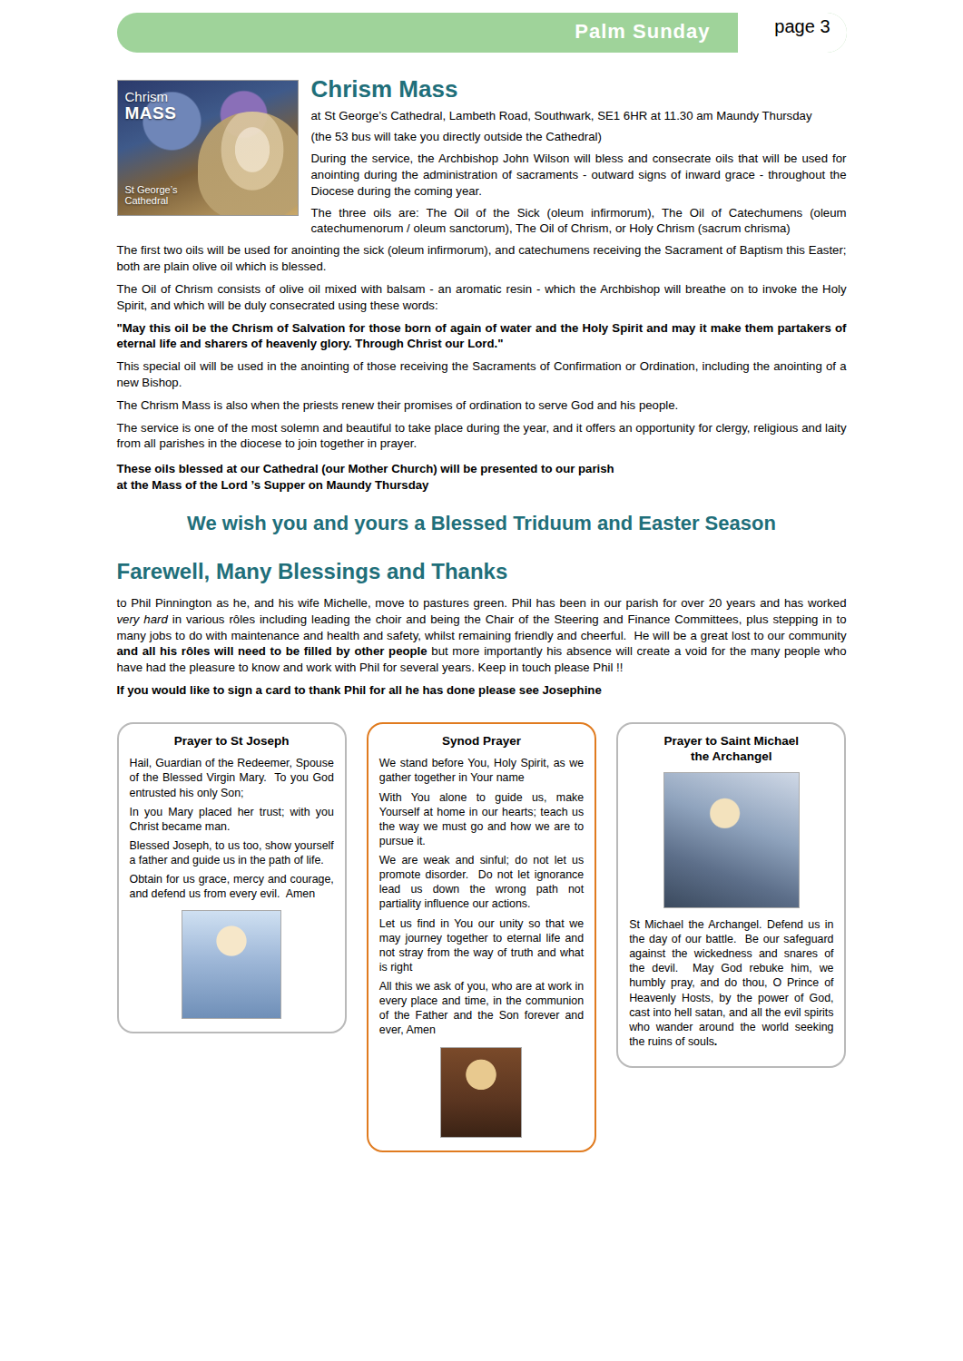Palm Sunday
page 3
ChrismMASS
St George’s
Cathedral
Chrism Mass
at St George’s Cathedral, Lambeth Road, Southwark, SE1 6HR at 11.30 am Maundy Thursday
(the 53 bus will take you directly outside the Cathedral)
During the service, the Archbishop John Wilson will bless and consecrate oils that will be used for anointing during the administration of sacraments - outward signs of inward grace - throughout the Diocese during the coming year.
The three oils are: The Oil of the Sick (oleum infirmorum), The Oil of Catechumens (oleum catechumenorum / oleum sanctorum), The Oil of Chrism, or Holy Chrism (sacrum chrisma)
The first two oils will be used for anointing the sick (oleum infirmorum), and catechumens receiving the Sacrament of Baptism this Easter; both are plain olive oil which is blessed.
The Oil of Chrism consists of olive oil mixed with balsam - an aromatic resin - which the Archbishop will breathe on to invoke the Holy Spirit, and which will be duly consecrated using these words:
"May this oil be the Chrism of Salvation for those born of again of water and the Holy Spirit and may it make them partakers of eternal life and sharers of heavenly glory. Through Christ our Lord."
This special oil will be used in the anointing of those receiving the Sacraments of Confirmation or Ordination, including the anointing of a new Bishop.
The Chrism Mass is also when the priests renew their promises of ordination to serve God and his people.
The service is one of the most solemn and beautiful to take place during the year, and it offers an opportunity for clergy, religious and laity from all parishes in the diocese to join together in prayer.
These oils blessed at our Cathedral (our Mother Church) will be presented to our parish
at the Mass of the Lord ’s Supper on Maundy Thursday
We wish you and yours a Blessed Triduum and Easter Season
Farewell, Many Blessings and Thanks
to Phil Pinnington as he, and his wife Michelle, move to pastures green. Phil has been in our parish for over 20 years and has worked very hard in various rôles including leading the choir and being the Chair of the Steering and Finance Committees, plus stepping in to many jobs to do with maintenance and health and safety, whilst remaining friendly and cheerful. He will be a great lost to our community and all his rôles will need to be filled by other people but more importantly his absence will create a void for the many people who have had the pleasure to know and work with Phil for several years. Keep in touch please Phil !!
If you would like to sign a card to thank Phil for all he has done please see Josephine
Prayer to St Joseph
Hail, Guardian of the Redeemer, Spouse of the Blessed Virgin Mary. To you God entrusted his only Son;
In you Mary placed her trust; with you Christ became man.
Blessed Joseph, to us too, show yourself a father and guide us in the path of life.
Obtain for us grace, mercy and courage, and defend us from every evil. Amen
Synod Prayer
We stand before You, Holy Spirit, as we gather together in Your name
With You alone to guide us, make Yourself at home in our hearts; teach us the way we must go and how we are to pursue it.
We are weak and sinful; do not let us promote disorder. Do not let ignorance lead us down the wrong path not partiality influence our actions.
Let us find in You our unity so that we may journey together to eternal life and not stray from the way of truth and what is right
All this we ask of you, who are at work in every place and time, in the communion of the Father and the Son forever and ever, Amen
Prayer to Saint Michael
the Archangel
St Michael the Archangel. Defend us in the day of our battle. Be our safeguard against the wickedness and snares of the devil. May God rebuke him, we humbly pray, and do thou, O Prince of Heavenly Hosts, by the power of God, cast into hell satan, and all the evil spirits who wander around the world seeking the ruins of souls.